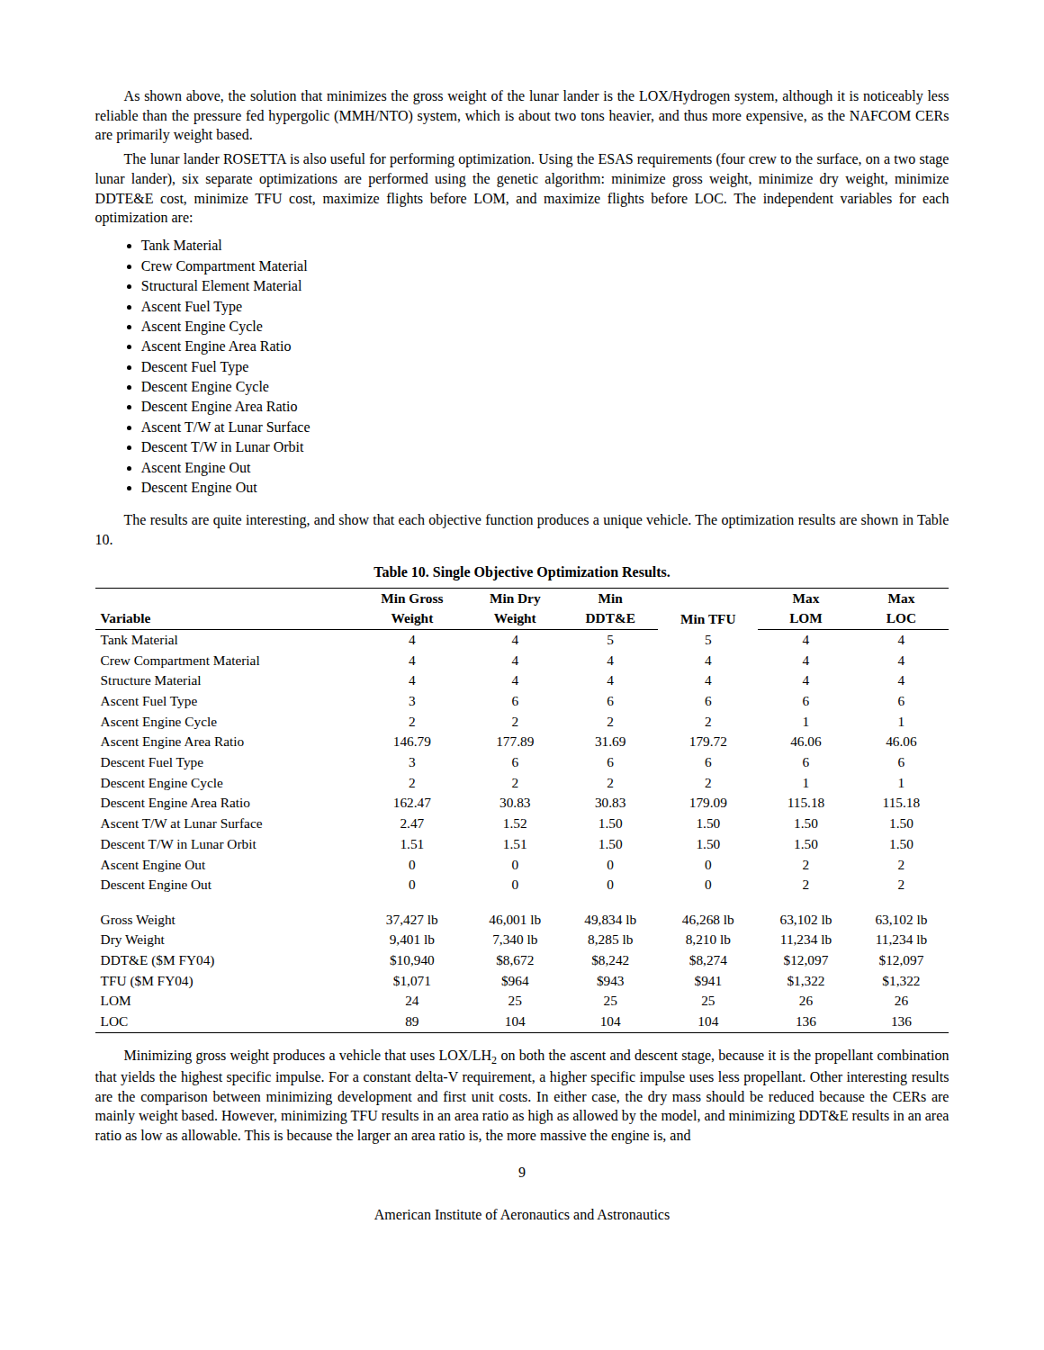As shown above, the solution that minimizes the gross weight of the lunar lander is the LOX/Hydrogen system, although it is noticeably less reliable than the pressure fed hypergolic (MMH/NTO) system, which is about two tons heavier, and thus more expensive, as the NAFCOM CERs are primarily weight based.
The lunar lander ROSETTA is also useful for performing optimization. Using the ESAS requirements (four crew to the surface, on a two stage lunar lander), six separate optimizations are performed using the genetic algorithm: minimize gross weight, minimize dry weight, minimize DDTE&E cost, minimize TFU cost, maximize flights before LOM, and maximize flights before LOC. The independent variables for each optimization are:
Tank Material
Crew Compartment Material
Structural Element Material
Ascent Fuel Type
Ascent Engine Cycle
Ascent Engine Area Ratio
Descent Fuel Type
Descent Engine Cycle
Descent Engine Area Ratio
Ascent T/W at Lunar Surface
Descent T/W in Lunar Orbit
Ascent Engine Out
Descent Engine Out
The results are quite interesting, and show that each objective function produces a unique vehicle. The optimization results are shown in Table 10.
Table 10. Single Objective Optimization Results.
| | Min Gross | Min Dry | Min | Min TFU | Max | Max |
| --- | --- | --- | --- | --- | --- | --- |
| Variable | Weight | Weight | DDT&E | LOM | LOC |
| Tank Material | 4 | 4 | 5 | 5 | 4 | 4 |
| Crew Compartment Material | 4 | 4 | 4 | 4 | 4 | 4 |
| Structure Material | 4 | 4 | 4 | 4 | 4 | 4 |
| Ascent Fuel Type | 3 | 6 | 6 | 6 | 6 | 6 |
| Ascent Engine Cycle | 2 | 2 | 2 | 2 | 1 | 1 |
| Ascent Engine Area Ratio | 146.79 | 177.89 | 31.69 | 179.72 | 46.06 | 46.06 |
| Descent Fuel Type | 3 | 6 | 6 | 6 | 6 | 6 |
| Descent Engine Cycle | 2 | 2 | 2 | 2 | 1 | 1 |
| Descent Engine Area Ratio | 162.47 | 30.83 | 30.83 | 179.09 | 115.18 | 115.18 |
| Ascent T/W at Lunar Surface | 2.47 | 1.52 | 1.50 | 1.50 | 1.50 | 1.50 |
| Descent T/W in Lunar Orbit | 1.51 | 1.51 | 1.50 | 1.50 | 1.50 | 1.50 |
| Ascent Engine Out | 0 | 0 | 0 | 0 | 2 | 2 |
| Descent Engine Out | 0 | 0 | 0 | 0 | 2 | 2 |
| Gross Weight | 37,427 lb | 46,001 lb | 49,834 lb | 46,268 lb | 63,102 lb | 63,102 lb |
| Dry Weight | 9,401 lb | 7,340 lb | 8,285 lb | 8,210 lb | 11,234 lb | 11,234 lb |
| DDT&E ($M FY04) | $10,940 | $8,672 | $8,242 | $8,274 | $12,097 | $12,097 |
| TFU ($M FY04) | $1,071 | $964 | $943 | $941 | $1,322 | $1,322 |
| LOM | 24 | 25 | 25 | 25 | 26 | 26 |
| LOC | 89 | 104 | 104 | 104 | 136 | 136 |
Minimizing gross weight produces a vehicle that uses LOX/LH2 on both the ascent and descent stage, because it is the propellant combination that yields the highest specific impulse. For a constant delta-V requirement, a higher specific impulse uses less propellant. Other interesting results are the comparison between minimizing development and first unit costs. In either case, the dry mass should be reduced because the CERs are mainly weight based. However, minimizing TFU results in an area ratio as high as allowed by the model, and minimizing DDT&E results in an area ratio as low as allowable. This is because the larger an area ratio is, the more massive the engine is, and
9
American Institute of Aeronautics and Astronautics